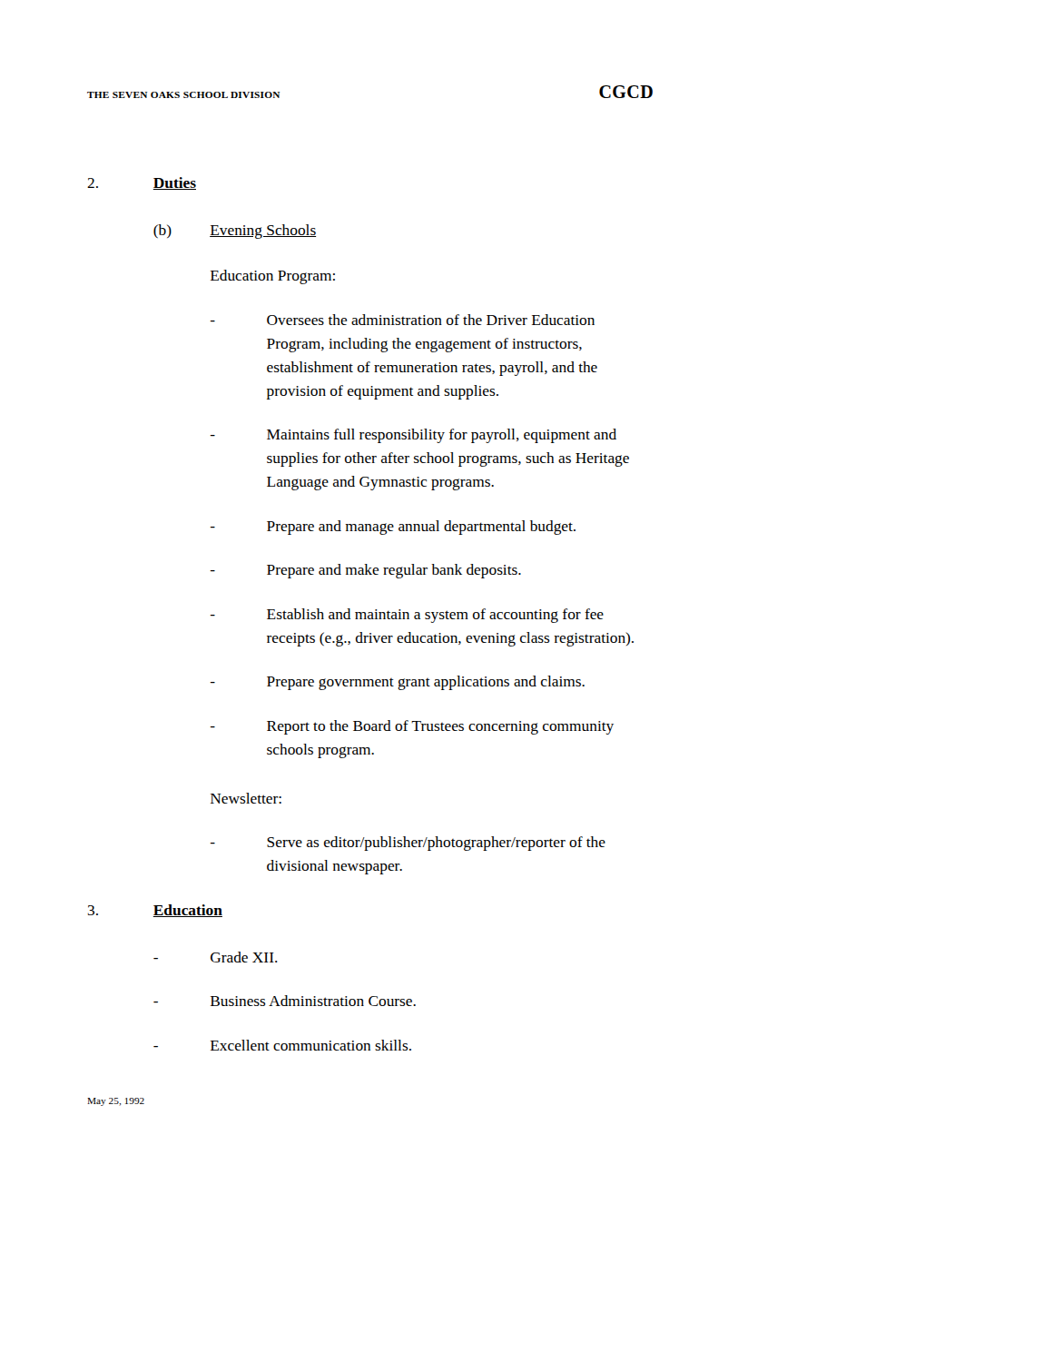THE SEVEN OAKS SCHOOL DIVISION
CGCD
2.
Duties
(b)
Evening Schools
Education Program:
-
Oversees the administration of the Driver Education Program, including the engagement of instructors, establishment of remuneration rates, payroll, and the provision of equipment and supplies.
-
Maintains full responsibility for payroll, equipment and supplies for other after school programs, such as Heritage Language and Gymnastic programs.
-
Prepare and manage annual departmental budget.
-
Prepare and make regular bank deposits.
-
Establish and maintain a system of accounting for fee receipts (e.g., driver education, evening class registration).
-
Prepare government grant applications and claims.
-
Report to the Board of Trustees concerning community schools program.
Newsletter:
-
Serve as editor/publisher/photographer/reporter of the divisional newspaper.
3.
Education
-
Grade XII.
-
Business Administration Course.
-
Excellent communication skills.
May 25, 1992